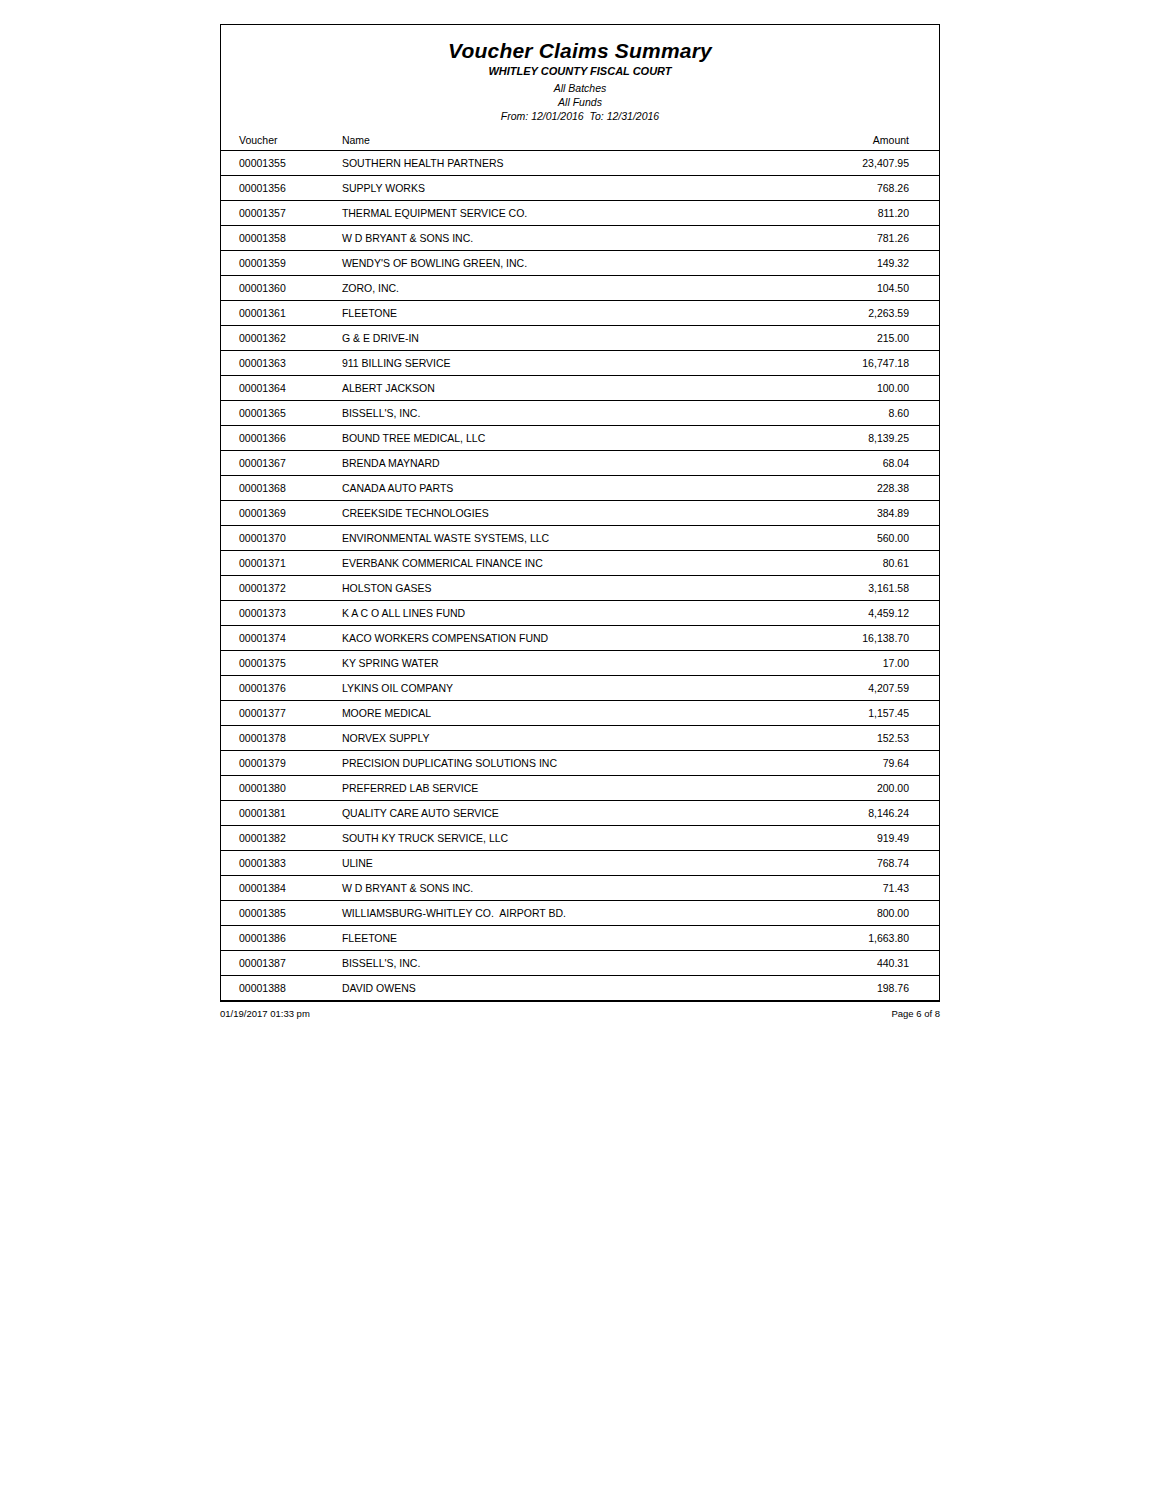Voucher Claims Summary
WHITLEY COUNTY FISCAL COURT
All Batches
All Funds
From: 12/01/2016 To: 12/31/2016
| Voucher | Name | Amount |
| --- | --- | --- |
| 00001355 | SOUTHERN HEALTH PARTNERS | 23,407.95 |
| 00001356 | SUPPLY WORKS | 768.26 |
| 00001357 | THERMAL EQUIPMENT SERVICE CO. | 811.20 |
| 00001358 | W D BRYANT & SONS INC. | 781.26 |
| 00001359 | WENDY'S OF BOWLING GREEN, INC. | 149.32 |
| 00001360 | ZORO, INC. | 104.50 |
| 00001361 | FLEETONE | 2,263.59 |
| 00001362 | G & E DRIVE-IN | 215.00 |
| 00001363 | 911 BILLING SERVICE | 16,747.18 |
| 00001364 | ALBERT JACKSON | 100.00 |
| 00001365 | BISSELL'S, INC. | 8.60 |
| 00001366 | BOUND TREE MEDICAL, LLC | 8,139.25 |
| 00001367 | BRENDA MAYNARD | 68.04 |
| 00001368 | CANADA AUTO PARTS | 228.38 |
| 00001369 | CREEKSIDE TECHNOLOGIES | 384.89 |
| 00001370 | ENVIRONMENTAL WASTE SYSTEMS, LLC | 560.00 |
| 00001371 | EVERBANK COMMERICAL FINANCE INC | 80.61 |
| 00001372 | HOLSTON GASES | 3,161.58 |
| 00001373 | K A C O ALL LINES FUND | 4,459.12 |
| 00001374 | KACO WORKERS COMPENSATION FUND | 16,138.70 |
| 00001375 | KY SPRING WATER | 17.00 |
| 00001376 | LYKINS OIL COMPANY | 4,207.59 |
| 00001377 | MOORE MEDICAL | 1,157.45 |
| 00001378 | NORVEX SUPPLY | 152.53 |
| 00001379 | PRECISION DUPLICATING SOLUTIONS INC | 79.64 |
| 00001380 | PREFERRED LAB SERVICE | 200.00 |
| 00001381 | QUALITY CARE AUTO SERVICE | 8,146.24 |
| 00001382 | SOUTH KY TRUCK SERVICE, LLC | 919.49 |
| 00001383 | ULINE | 768.74 |
| 00001384 | W D BRYANT & SONS INC. | 71.43 |
| 00001385 | WILLIAMSBURG-WHITLEY CO. AIRPORT BD. | 800.00 |
| 00001386 | FLEETONE | 1,663.80 |
| 00001387 | BISSELL'S, INC. | 440.31 |
| 00001388 | DAVID OWENS | 198.76 |
01/19/2017 01:33 pm Page 6 of 8